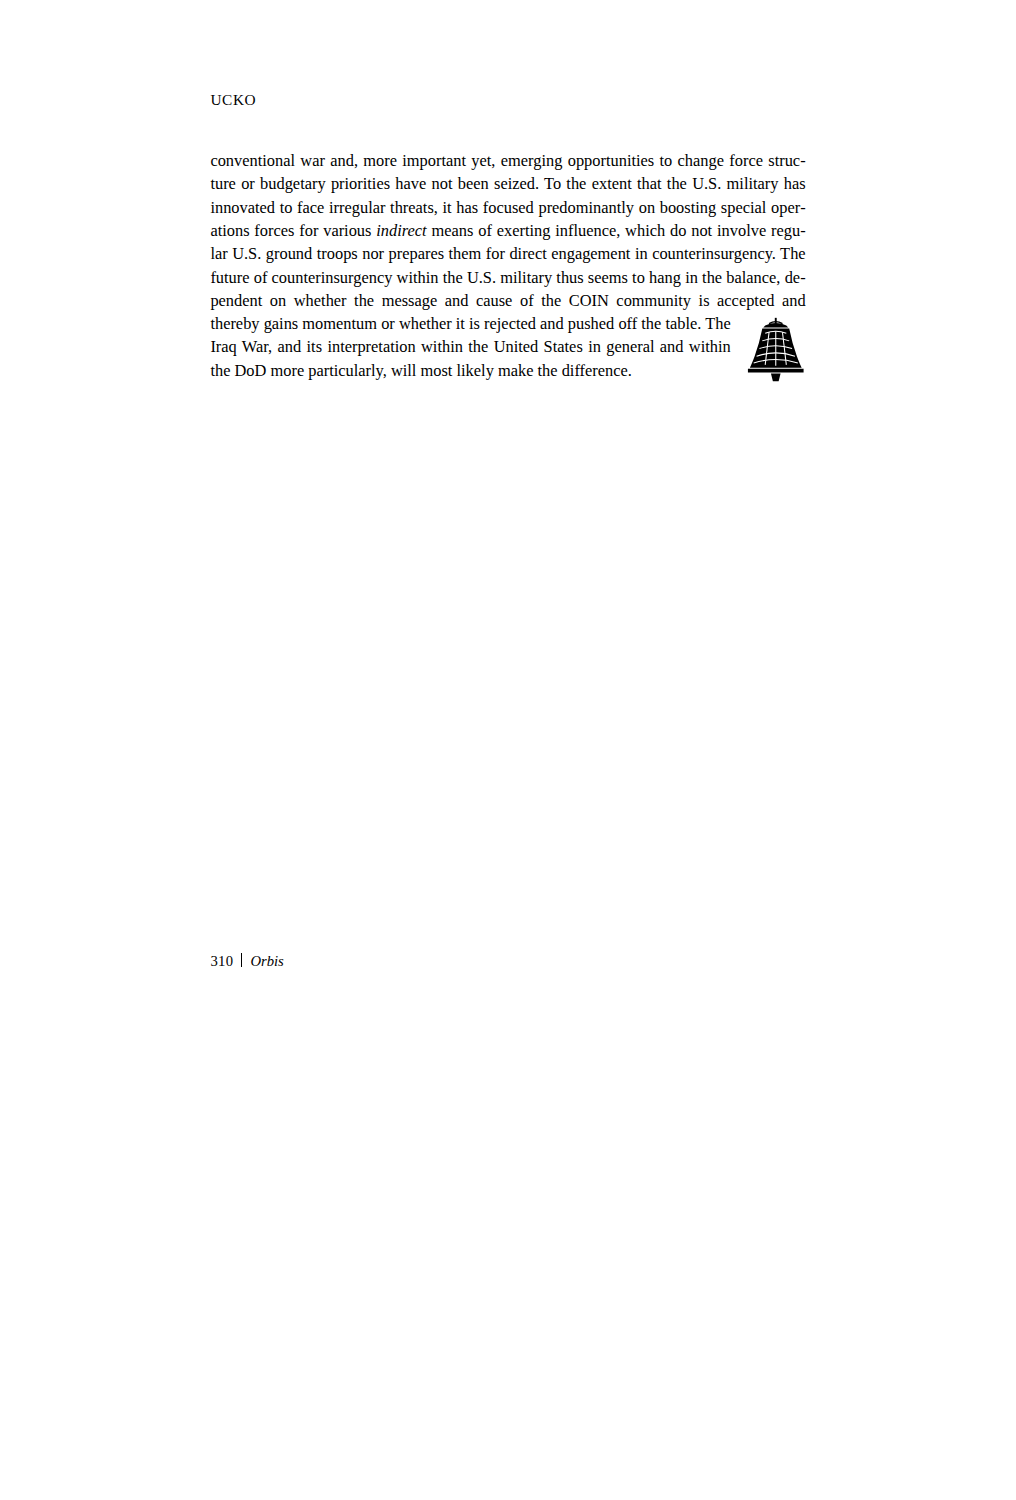UCKO
conventional war and, more important yet, emerging opportunities to change force structure or budgetary priorities have not been seized. To the extent that the U.S. military has innovated to face irregular threats, it has focused predominantly on boosting special operations forces for various indirect means of exerting influence, which do not involve regular U.S. ground troops nor prepares them for direct engagement in counterinsurgency. The future of counterinsurgency within the U.S. military thus seems to hang in the balance, dependent on whether the message and cause of the COIN community is accepted and thereby gains momentum or whether it is rejected and pushed off the table. The Iraq War, and its interpretation within the United States in general and within the DoD more particularly, will most likely make the difference.
310 Orbis